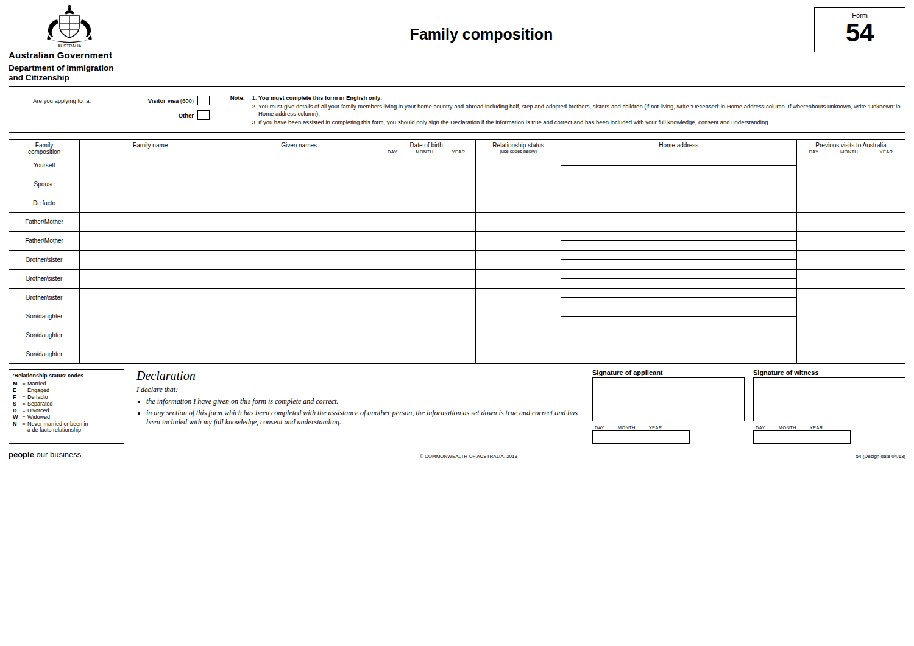AUSTRALIA
Australian Government
Department of Immigration
and Citizenship
Family composition
Form
54
Are you applying for a: Visitor visa (600)
Other
Note:
You must complete this form in English only.
You must give details of all your family members living in your home country and abroad including half, step and adopted brothers, sisters and children (if not living, write ‘Deceased’ in Home address column. If whereabouts unknown, write ‘Unknown’ in Home address column).
If you have been assisted in completing this form, you should only sign the Declaration if the information is true and correct and has been included with your full knowledge, consent and understanding.
| Family composition | Family name | Given names | Date of birth DAY MONTH YEAR | Relationship status (use codes below) | Home address | Previous visits to Australia DAY MONTH YEAR |
| --- | --- | --- | --- | --- | --- | --- |
| Yourself | | | | | | |
| Spouse | | | | | | |
| De facto | | | | | | |
| Father/Mother | | | | | | |
| Father/Mother | | | | | | |
| Brother/sister | | | | | | |
| Brother/sister | | | | | | |
| Brother/sister | | | | | | |
| Son/daughter | | | | | | |
| Son/daughter | | | | | | |
| Son/daughter | | | | | | |
‘Relationship status’ codes
| M | = | Married |
| E | = | Engaged |
| F | = | De facto |
| S | = | Separated |
| D | = | Divorced |
| W | = | Widowed |
| N | = | Never married or been in a de facto relationship |
Declaration
I declare that:
the information I have given on this form is complete and correct.
in any section of this form which has been completed with the assistance of another person, the information as set down is true and correct and has been included with my full knowledge, consent and understanding.
Signature of applicant
DAY MONTH YEAR
Signature of witness
DAY MONTH YEAR
people our business
© COMMONWEALTH OF AUSTRALIA, 2013
54 (Design date 04/13)